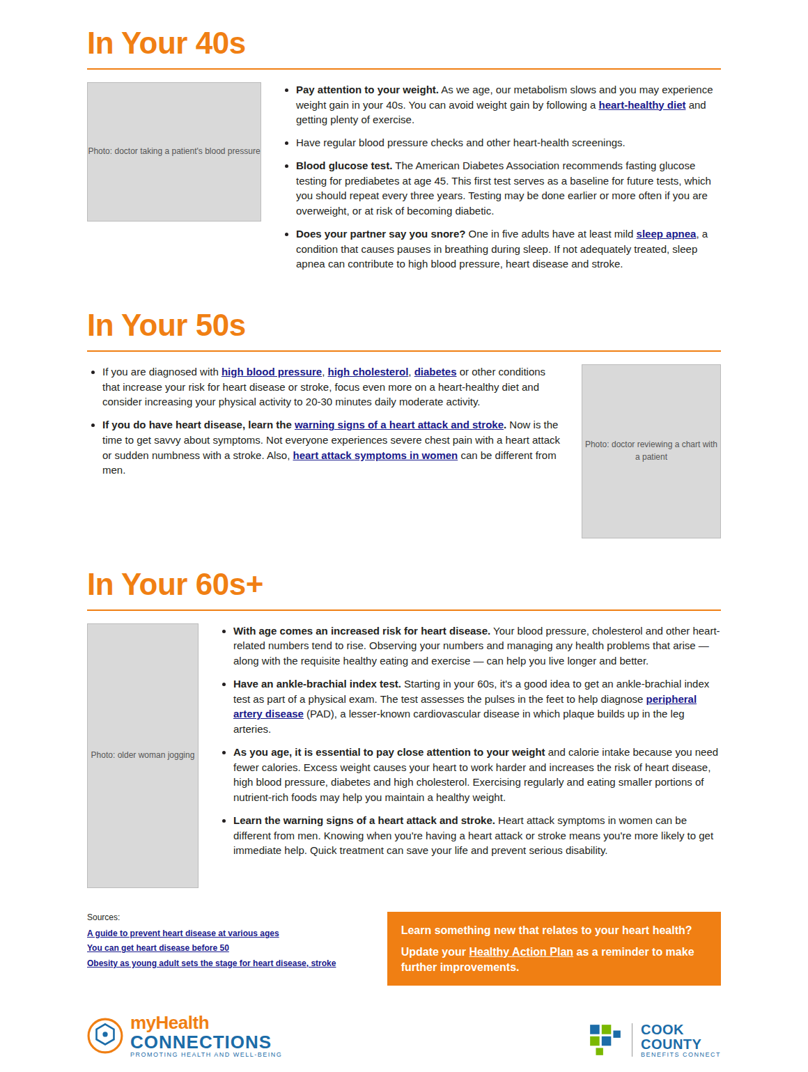In Your 40s
Photo: doctor taking a patient's blood pressure
Pay attention to your weight. As we age, our metabolism slows and you may experience weight gain in your 40s. You can avoid weight gain by following a heart-healthy diet and getting plenty of exercise.
Have regular blood pressure checks and other heart-health screenings.
Blood glucose test. The American Diabetes Association recommends fasting glucose testing for prediabetes at age 45. This first test serves as a baseline for future tests, which you should repeat every three years. Testing may be done earlier or more often if you are overweight, or at risk of becoming diabetic.
Does your partner say you snore? One in five adults have at least mild sleep apnea, a condition that causes pauses in breathing during sleep. If not adequately treated, sleep apnea can contribute to high blood pressure, heart disease and stroke.
In Your 50s
Photo: doctor reviewing a chart with a patient
If you are diagnosed with high blood pressure, high cholesterol, diabetes or other conditions that increase your risk for heart disease or stroke, focus even more on a heart-healthy diet and consider increasing your physical activity to 20-30 minutes daily moderate activity.
If you do have heart disease, learn the warning signs of a heart attack and stroke. Now is the time to get savvy about symptoms. Not everyone experiences severe chest pain with a heart attack or sudden numbness with a stroke. Also, heart attack symptoms in women can be different from men.
In Your 60s+
Photo: older woman jogging
With age comes an increased risk for heart disease. Your blood pressure, cholesterol and other heart-related numbers tend to rise. Observing your numbers and managing any health problems that arise — along with the requisite healthy eating and exercise — can help you live longer and better.
Have an ankle-brachial index test. Starting in your 60s, it's a good idea to get an ankle-brachial index test as part of a physical exam. The test assesses the pulses in the feet to help diagnose peripheral artery disease (PAD), a lesser-known cardiovascular disease in which plaque builds up in the leg arteries.
As you age, it is essential to pay close attention to your weight and calorie intake because you need fewer calories. Excess weight causes your heart to work harder and increases the risk of heart disease, high blood pressure, diabetes and high cholesterol. Exercising regularly and eating smaller portions of nutrient-rich foods may help you maintain a healthy weight.
Learn the warning signs of a heart attack and stroke. Heart attack symptoms in women can be different from men. Knowing when you're having a heart attack or stroke means you're more likely to get immediate help. Quick treatment can save your life and prevent serious disability.
Sources:
A guide to prevent heart disease at various ages You can get heart disease before 50 Obesity as young adult sets the stage for heart disease, stroke
Learn something new that relates to your heart health?
Update your Healthy Action Plan as a reminder to make further improvements.
myHealth
CONNECTIONS
PROMOTING HEALTH AND WELL-BEING
COOK
COUNTY
BENEFITS CONNECT